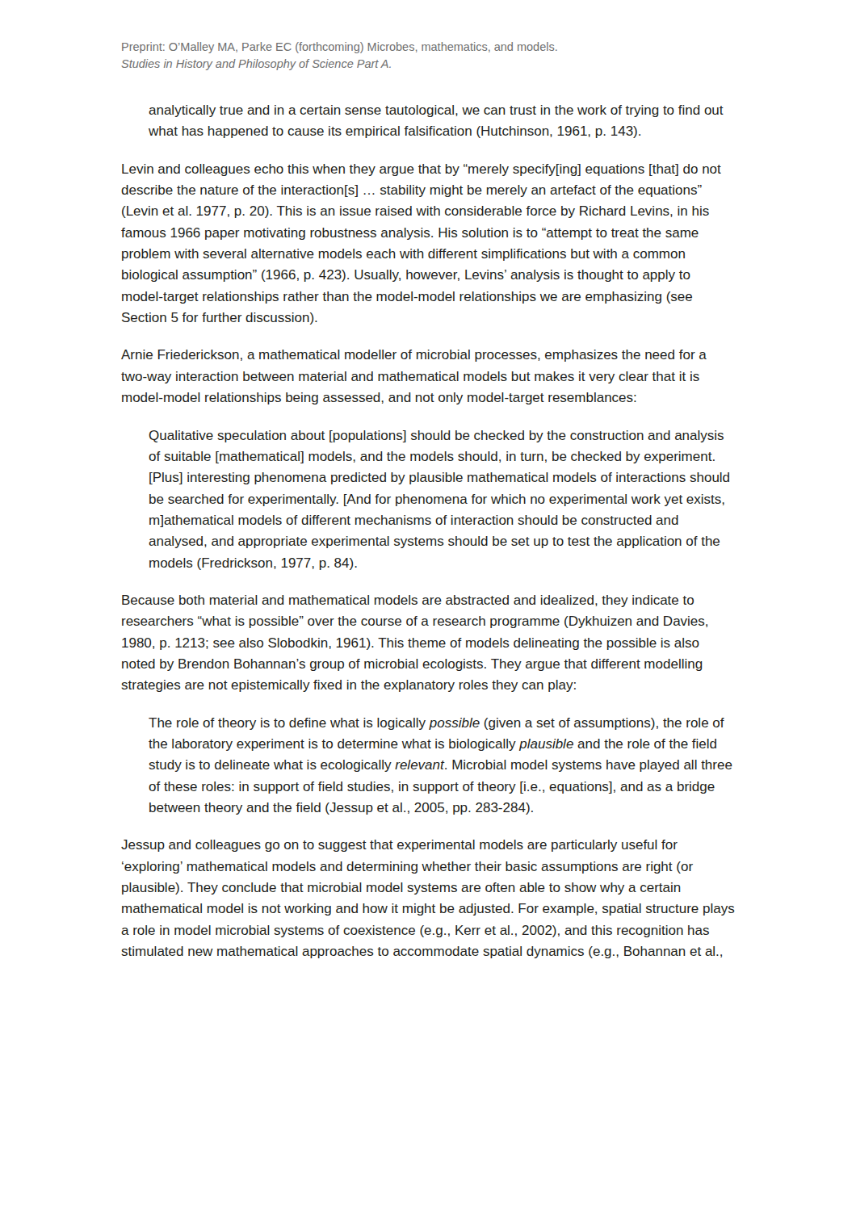Preprint: O’Malley MA, Parke EC (forthcoming) Microbes, mathematics, and models.
Studies in History and Philosophy of Science Part A.
analytically true and in a certain sense tautological, we can trust in the work of trying to find out what has happened to cause its empirical falsification (Hutchinson, 1961, p. 143).
Levin and colleagues echo this when they argue that by “merely specify[ing] equations [that] do not describe the nature of the interaction[s] … stability might be merely an artefact of the equations” (Levin et al. 1977, p. 20). This is an issue raised with considerable force by Richard Levins, in his famous 1966 paper motivating robustness analysis. His solution is to “attempt to treat the same problem with several alternative models each with different simplifications but with a common biological assumption” (1966, p. 423). Usually, however, Levins’ analysis is thought to apply to model-target relationships rather than the model-model relationships we are emphasizing (see Section 5 for further discussion).
Arnie Friederickson, a mathematical modeller of microbial processes, emphasizes the need for a two-way interaction between material and mathematical models but makes it very clear that it is model-model relationships being assessed, and not only model-target resemblances:
Qualitative speculation about [populations] should be checked by the construction and analysis of suitable [mathematical] models, and the models should, in turn, be checked by experiment. [Plus] interesting phenomena predicted by plausible mathematical models of interactions should be searched for experimentally. [And for phenomena for which no experimental work yet exists, m]athematical models of different mechanisms of interaction should be constructed and analysed, and appropriate experimental systems should be set up to test the application of the models (Fredrickson, 1977, p. 84).
Because both material and mathematical models are abstracted and idealized, they indicate to researchers “what is possible” over the course of a research programme (Dykhuizen and Davies, 1980, p. 1213; see also Slobodkin, 1961). This theme of models delineating the possible is also noted by Brendon Bohannan’s group of microbial ecologists. They argue that different modelling strategies are not epistemically fixed in the explanatory roles they can play:
The role of theory is to define what is logically possible (given a set of assumptions), the role of the laboratory experiment is to determine what is biologically plausible and the role of the field study is to delineate what is ecologically relevant. Microbial model systems have played all three of these roles: in support of field studies, in support of theory [i.e., equations], and as a bridge between theory and the field (Jessup et al., 2005, pp. 283-284).
Jessup and colleagues go on to suggest that experimental models are particularly useful for ‘exploring’ mathematical models and determining whether their basic assumptions are right (or plausible). They conclude that microbial model systems are often able to show why a certain mathematical model is not working and how it might be adjusted. For example, spatial structure plays a role in model microbial systems of coexistence (e.g., Kerr et al., 2002), and this recognition has stimulated new mathematical approaches to accommodate spatial dynamics (e.g., Bohannan et al.,